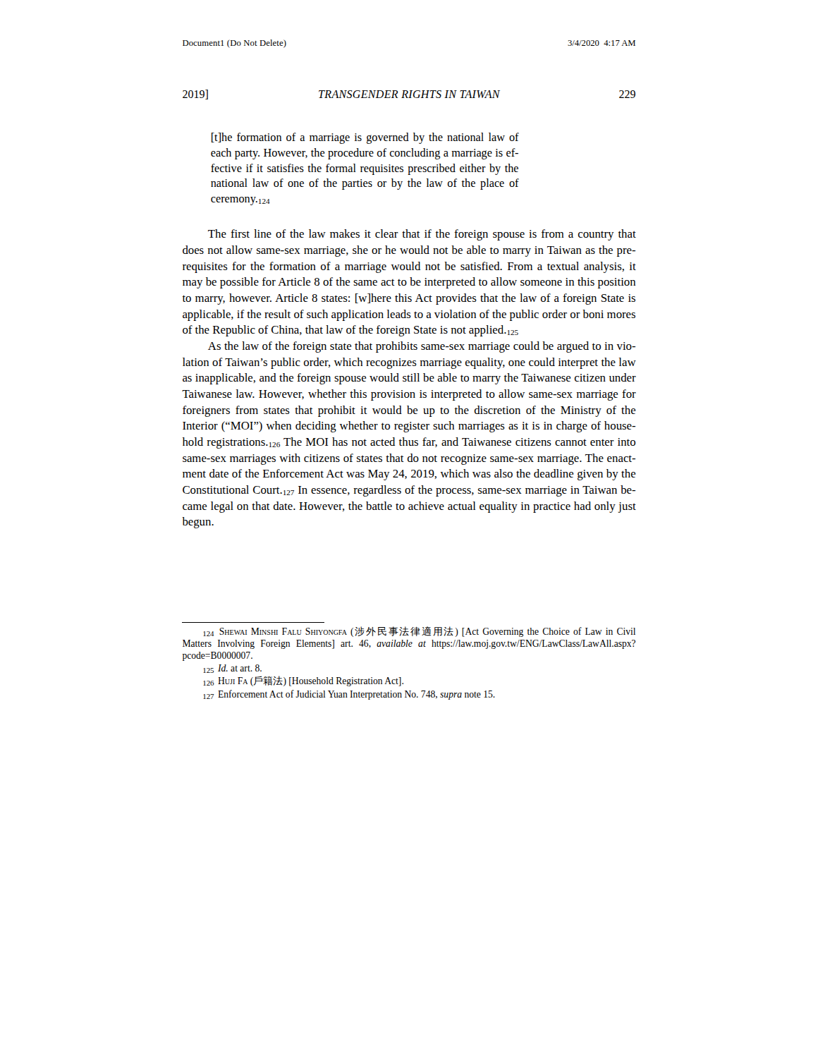Document1 (Do Not Delete)
3/4/2020 4:17 AM
2019]
TRANSGENDER RIGHTS IN TAIWAN
229
[t]he formation of a marriage is governed by the national law of each party. However, the procedure of concluding a marriage is effective if it satisfies the formal requisites prescribed either by the national law of one of the parties or by the law of the place of ceremony.124
The first line of the law makes it clear that if the foreign spouse is from a country that does not allow same-sex marriage, she or he would not be able to marry in Taiwan as the prerequisites for the formation of a marriage would not be satisfied. From a textual analysis, it may be possible for Article 8 of the same act to be interpreted to allow someone in this position to marry, however. Article 8 states: [w]here this Act provides that the law of a foreign State is applicable, if the result of such application leads to a violation of the public order or boni mores of the Republic of China, that law of the foreign State is not applied.125
As the law of the foreign state that prohibits same-sex marriage could be argued to in violation of Taiwan’s public order, which recognizes marriage equality, one could interpret the law as inapplicable, and the foreign spouse would still be able to marry the Taiwanese citizen under Taiwanese law. However, whether this provision is interpreted to allow same-sex marriage for foreigners from states that prohibit it would be up to the discretion of the Ministry of the Interior (“MOI”) when deciding whether to register such marriages as it is in charge of household registrations.126 The MOI has not acted thus far, and Taiwanese citizens cannot enter into same-sex marriages with citizens of states that do not recognize same-sex marriage. The enactment date of the Enforcement Act was May 24, 2019, which was also the deadline given by the Constitutional Court.127 In essence, regardless of the process, same-sex marriage in Taiwan became legal on that date. However, the battle to achieve actual equality in practice had only just begun.
124 Shewai Minshi Falu Shiyongfa (涉外民事法律適用法) [Act Governing the Choice of Law in Civil Matters Involving Foreign Elements] art. 46, available at https://law.moj.gov.tw/ENG/LawClass/LawAll.aspx?pcode=B0000007.
125 Id. at art. 8.
126 Huji Fa (戶籍法) [Household Registration Act].
127 Enforcement Act of Judicial Yuan Interpretation No. 748, supra note 15.